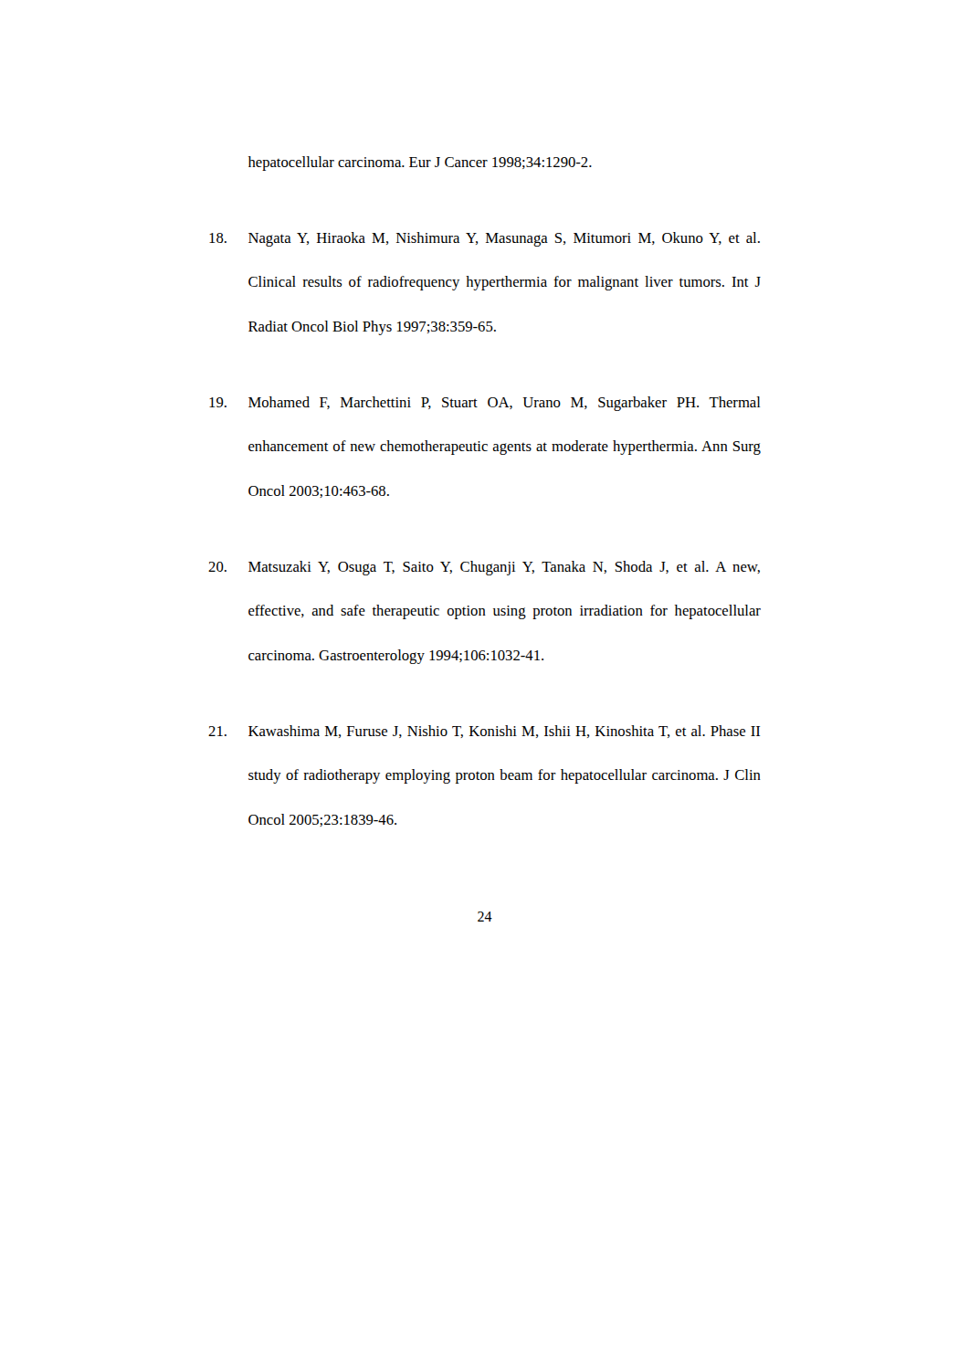hepatocellular carcinoma. Eur J Cancer 1998;34:1290-2.
Nagata Y, Hiraoka M, Nishimura Y, Masunaga S, Mitumori M, Okuno Y, et al. Clinical results of radiofrequency hyperthermia for malignant liver tumors. Int J Radiat Oncol Biol Phys 1997;38:359-65.
Mohamed F, Marchettini P, Stuart OA, Urano M, Sugarbaker PH. Thermal enhancement of new chemotherapeutic agents at moderate hyperthermia. Ann Surg Oncol 2003;10:463-68.
Matsuzaki Y, Osuga T, Saito Y, Chuganji Y, Tanaka N, Shoda J, et al. A new, effective, and safe therapeutic option using proton irradiation for hepatocellular carcinoma. Gastroenterology 1994;106:1032-41.
Kawashima M, Furuse J, Nishio T, Konishi M, Ishii H, Kinoshita T, et al. Phase II study of radiotherapy employing proton beam for hepatocellular carcinoma. J Clin Oncol 2005;23:1839-46.
24